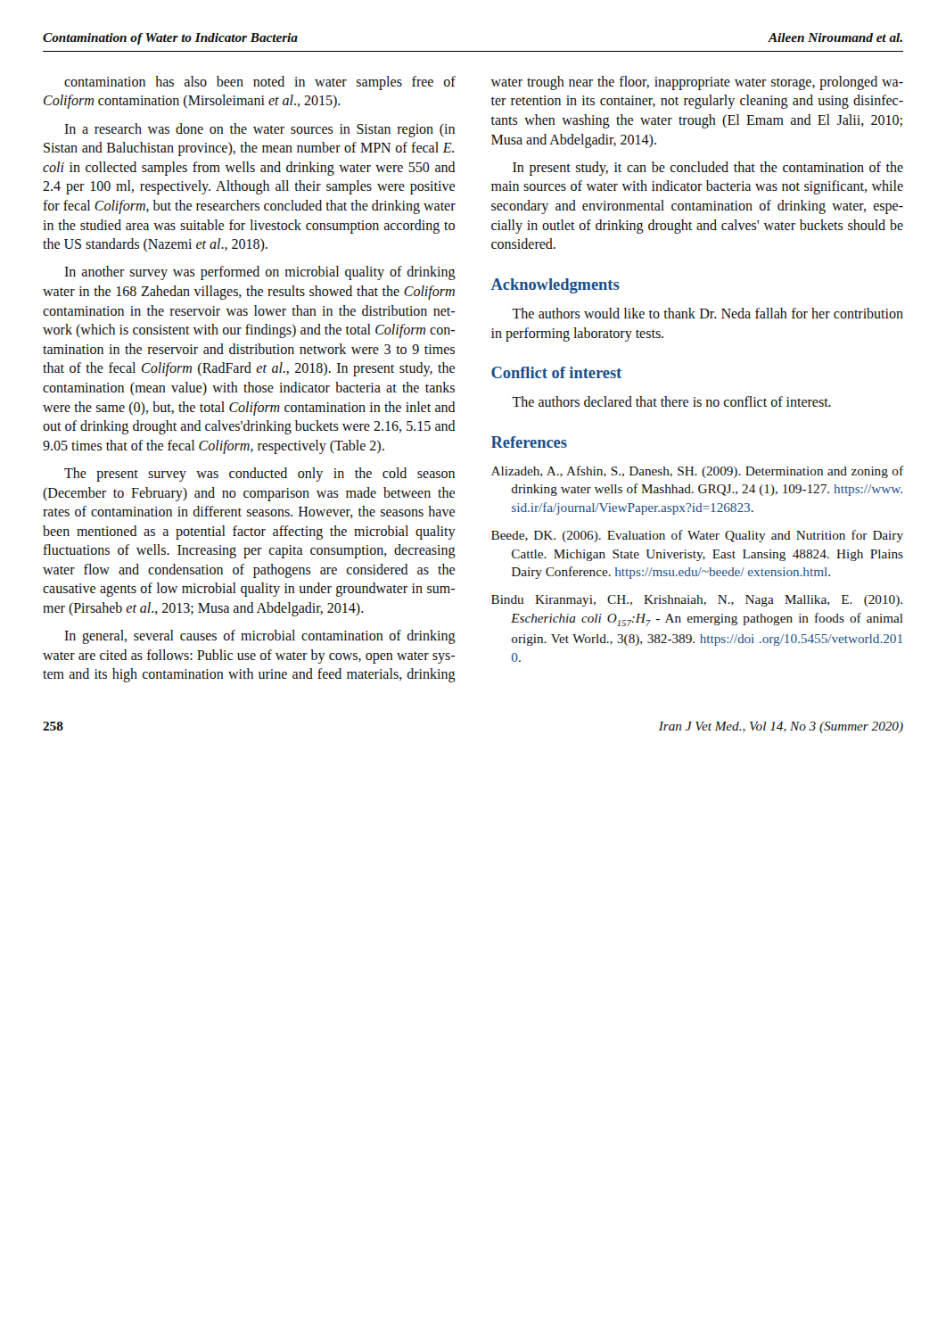Contamination of Water to Indicator Bacteria Aileen Niroumand et al.
contamination has also been noted in water samples free of Coliform contamination (Mirsoleimani et al., 2015).
In a research was done on the water sources in Sistan region (in Sistan and Baluchistan province), the mean number of MPN of fecal E. coli in collected samples from wells and drinking water were 550 and 2.4 per 100 ml, respectively. Although all their samples were positive for fecal Coliform, but the researchers concluded that the drinking water in the studied area was suitable for livestock consumption according to the US standards (Nazemi et al., 2018).
In another survey was performed on microbial quality of drinking water in the 168 Zahedan villages, the results showed that the Coliform contamination in the reservoir was lower than in the distribution network (which is consistent with our findings) and the total Coliform contamination in the reservoir and distribution network were 3 to 9 times that of the fecal Coliform (RadFard et al., 2018). In present study, the contamination (mean value) with those indicator bacteria at the tanks were the same (0), but, the total Coliform contamination in the inlet and out of drinking drought and calves'drinking buckets were 2.16, 5.15 and 9.05 times that of the fecal Coliform, respectively (Table 2).
The present survey was conducted only in the cold season (December to February) and no comparison was made between the rates of contamination in different seasons. However, the seasons have been mentioned as a potential factor affecting the microbial quality fluctuations of wells. Increasing per capita consumption, decreasing water flow and condensation of pathogens are considered as the causative agents of low microbial quality in under groundwater in summer (Pirsaheb et al., 2013; Musa and Abdelgadir, 2014).
In general, several causes of microbial contamination of drinking water are cited as follows: Public use of water by cows, open water system and its high contamination with urine and feed materials, drinking water trough near the floor, inappropriate water storage, prolonged water retention in its container, not regularly cleaning and using disinfectants when washing the water trough (El Emam and El Jalii, 2010; Musa and Abdelgadir, 2014).
In present study, it can be concluded that the contamination of the main sources of water with indicator bacteria was not significant, while secondary and environmental contamination of drinking water, especially in outlet of drinking drought and calves' water buckets should be considered.
Acknowledgments
The authors would like to thank Dr. Neda fallah for her contribution in performing laboratory tests.
Conflict of interest
The authors declared that there is no conflict of interest.
References
Alizadeh, A., Afshin, S., Danesh, SH. (2009). Determination and zoning of drinking water wells of Mashhad. GRQJ., 24 (1), 109-127. https://www.sid.ir/fa/journal/ViewPaper.aspx?id=126823.
Beede, DK. (2006). Evaluation of Water Quality and Nutrition for Dairy Cattle. Michigan State Univeristy, East Lansing 48824. High Plains Dairy Conference. https://msu.edu/~beede/ extension.html.
Bindu Kiranmayi, CH., Krishnaiah, N., Naga Mallika, E. (2010). Escherichia coli O157:H7 - An emerging pathogen in foods of animal origin. Vet World., 3(8), 382-389. https://doi .org/10.5455/vetworld.2010.
258 Iran J Vet Med., Vol 14, No 3 (Summer 2020)